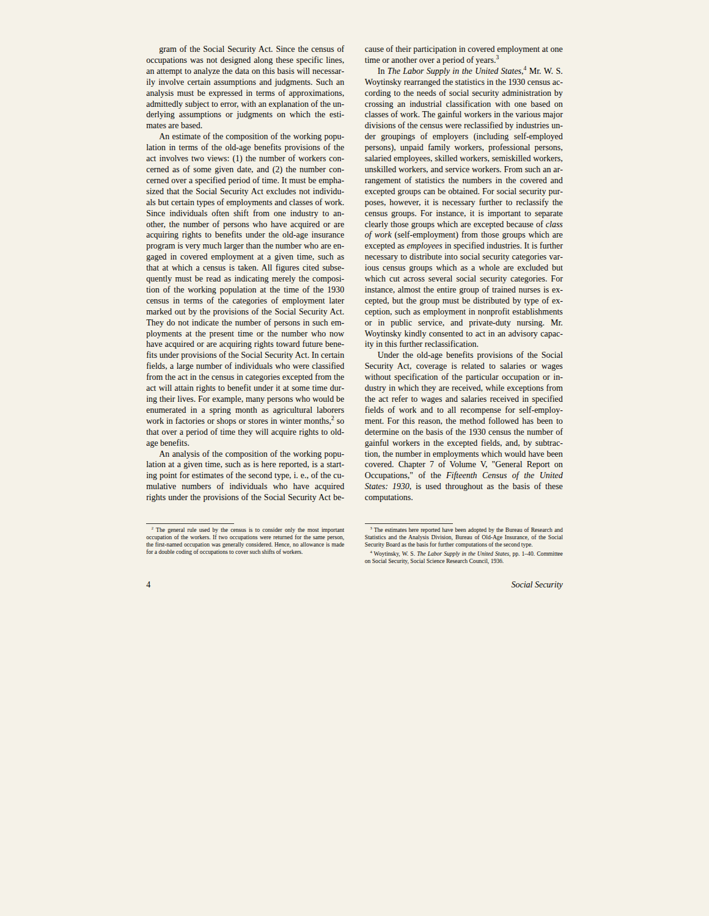gram of the Social Security Act. Since the census of occupations was not designed along these specific lines, an attempt to analyze the data on this basis will necessarily involve certain assumptions and judgments. Such an analysis must be expressed in terms of approximations, admittedly subject to error, with an explanation of the underlying assumptions or judgments on which the estimates are based.
An estimate of the composition of the working population in terms of the old-age benefits provisions of the act involves two views: (1) the number of workers concerned as of some given date, and (2) the number concerned over a specified period of time. It must be emphasized that the Social Security Act excludes not individuals but certain types of employments and classes of work. Since individuals often shift from one industry to another, the number of persons who have acquired or are acquiring rights to benefits under the old-age insurance program is very much larger than the number who are engaged in covered employment at a given time, such as that at which a census is taken. All figures cited subsequently must be read as indicating merely the composition of the working population at the time of the 1930 census in terms of the categories of employment later marked out by the provisions of the Social Security Act. They do not indicate the number of persons in such employments at the present time or the number who now have acquired or are acquiring rights toward future benefits under provisions of the Social Security Act. In certain fields, a large number of individuals who were classified from the act in the census in categories excepted from the act will attain rights to benefit under it at some time during their lives. For example, many persons who would be enumerated in a spring month as agricultural laborers work in factories or shops or stores in winter months,2 so that over a period of time they will acquire rights to old-age benefits.
An analysis of the composition of the working population at a given time, such as is here reported, is a starting point for estimates of the second type, i. e., of the cumulative numbers of individuals who have acquired rights under the provisions of the Social Security Act because of their participation in covered employment at one time or another over a period of years.3
In The Labor Supply in the United States,4 Mr. W. S. Woytinsky rearranged the statistics in the 1930 census according to the needs of social security administration by crossing an industrial classification with one based on classes of work. The gainful workers in the various major divisions of the census were reclassified by industries under groupings of employers (including self-employed persons), unpaid family workers, professional persons, salaried employees, skilled workers, semiskilled workers, unskilled workers, and service workers. From such an arrangement of statistics the numbers in the covered and excepted groups can be obtained. For social security purposes, however, it is necessary further to reclassify the census groups. For instance, it is important to separate clearly those groups which are excepted because of class of work (self-employment) from those groups which are excepted as employees in specified industries. It is further necessary to distribute into social security categories various census groups which as a whole are excluded but which cut across several social security categories. For instance, almost the entire group of trained nurses is excepted, but the group must be distributed by type of exception, such as employment in nonprofit establishments or in public service, and private-duty nursing. Mr. Woytinsky kindly consented to act in an advisory capacity in this further reclassification.
Under the old-age benefits provisions of the Social Security Act, coverage is related to salaries or wages without specification of the particular occupation or industry in which they are received, while exceptions from the act refer to wages and salaries received in specified fields of work and to all recompense for self-employment. For this reason, the method followed has been to determine on the basis of the 1930 census the number of gainful workers in the excepted fields, and, by subtraction, the number in employments which would have been covered. Chapter 7 of Volume V, "General Report on Occupations," of the Fifteenth Census of the United States: 1930, is used throughout as the basis of these computations.
2 The general rule used by the census is to consider only the most important occupation of the workers. If two occupations were returned for the same person, the first-named occupation was generally considered. Hence, no allowance is made for a double coding of occupations to cover such shifts of workers.
3 The estimates here reported have been adopted by the Bureau of Research and Statistics and the Analysis Division, Bureau of Old-Age Insurance, of the Social Security Board as the basis for further computations of the second type.
4 Woytinsky, W. S. The Labor Supply in the United States, pp. 1–40. Committee on Social Security, Social Science Research Council, 1936.
4 Social Security